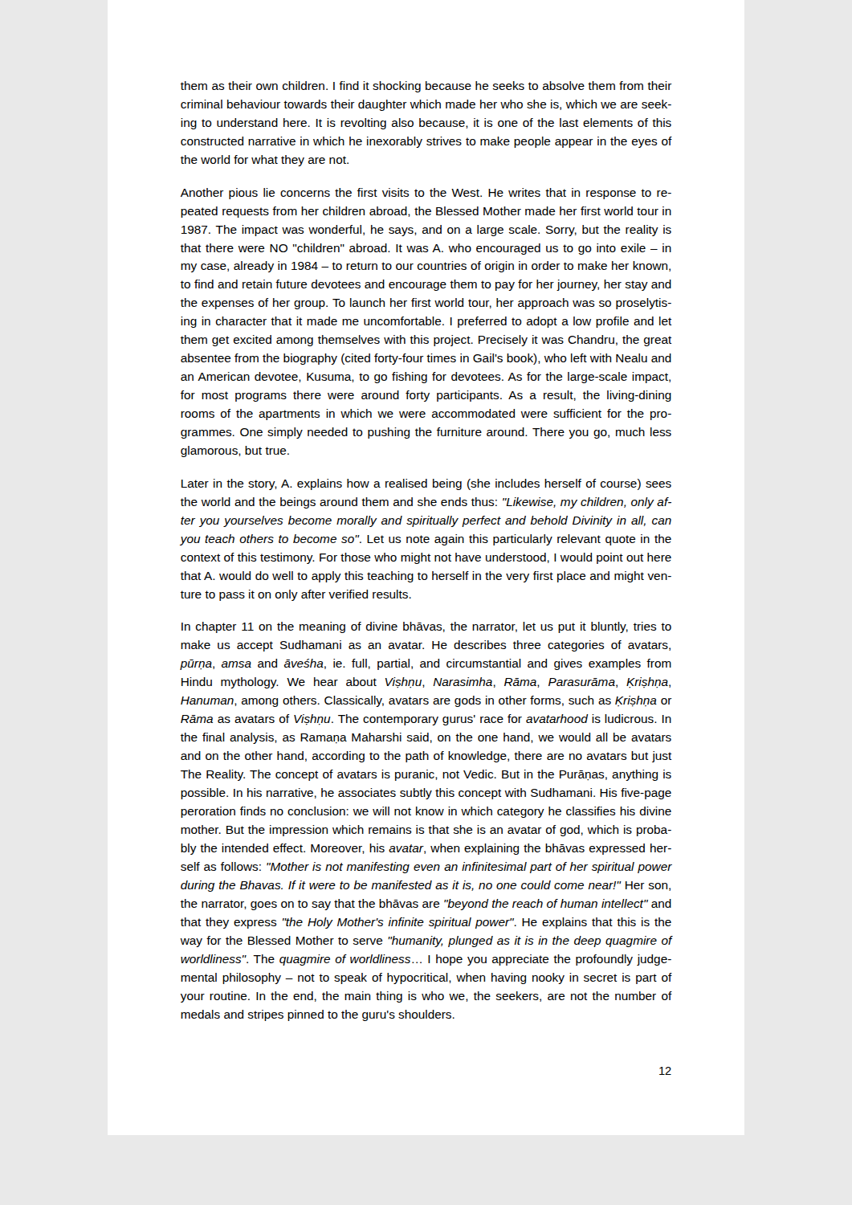them as their own children. I find it shocking because he seeks to absolve them from their criminal behaviour towards their daughter which made her who she is, which we are seeking to understand here. It is revolting also because, it is one of the last elements of this constructed narrative in which he inexorably strives to make people appear in the eyes of the world for what they are not.
Another pious lie concerns the first visits to the West. He writes that in response to repeated requests from her children abroad, the Blessed Mother made her first world tour in 1987. The impact was wonderful, he says, and on a large scale. Sorry, but the reality is that there were NO "children" abroad. It was A. who encouraged us to go into exile – in my case, already in 1984 – to return to our countries of origin in order to make her known, to find and retain future devotees and encourage them to pay for her journey, her stay and the expenses of her group. To launch her first world tour, her approach was so proselytising in character that it made me uncomfortable. I preferred to adopt a low profile and let them get excited among themselves with this project. Precisely it was Chandru, the great absentee from the biography (cited forty-four times in Gail's book), who left with Nealu and an American devotee, Kusuma, to go fishing for devotees. As for the large-scale impact, for most programs there were around forty participants. As a result, the living-dining rooms of the apartments in which we were accommodated were sufficient for the programmes. One simply needed to pushing the furniture around. There you go, much less glamorous, but true.
Later in the story, A. explains how a realised being (she includes herself of course) sees the world and the beings around them and she ends thus: "Likewise, my children, only after you yourselves become morally and spiritually perfect and behold Divinity in all, can you teach others to become so". Let us note again this particularly relevant quote in the context of this testimony. For those who might not have understood, I would point out here that A. would do well to apply this teaching to herself in the very first place and might venture to pass it on only after verified results.
In chapter 11 on the meaning of divine bhāvas, the narrator, let us put it bluntly, tries to make us accept Sudhamani as an avatar. He describes three categories of avatars, pūrṇa, amsa and āveśha, ie. full, partial, and circumstantial and gives examples from Hindu mythology. We hear about Viṣhṇu, Narasimha, Rāma, Parasurāma, Ḳriṣhṇa, Hanuman, among others. Classically, avatars are gods in other forms, such as Ḳriṣhṇa or Rāma as avatars of Viṣhṇu. The contemporary gurus' race for avatarhood is ludicrous. In the final analysis, as Ramaṇa Maharshi said, on the one hand, we would all be avatars and on the other hand, according to the path of knowledge, there are no avatars but just The Reality. The concept of avatars is puranic, not Vedic. But in the Purāṇas, anything is possible. In his narrative, he associates subtly this concept with Sudhamani. His five-page peroration finds no conclusion: we will not know in which category he classifies his divine mother. But the impression which remains is that she is an avatar of god, which is probably the intended effect. Moreover, his avatar, when explaining the bhāvas expressed herself as follows: "Mother is not manifesting even an infinitesimal part of her spiritual power during the Bhavas. If it were to be manifested as it is, no one could come near!" Her son, the narrator, goes on to say that the bhāvas are "beyond the reach of human intellect" and that they express "the Holy Mother's infinite spiritual power". He explains that this is the way for the Blessed Mother to serve "humanity, plunged as it is in the deep quagmire of worldliness". The quagmire of worldliness… I hope you appreciate the profoundly judgemental philosophy – not to speak of hypocritical, when having nooky in secret is part of your routine. In the end, the main thing is who we, the seekers, are not the number of medals and stripes pinned to the guru's shoulders.
12